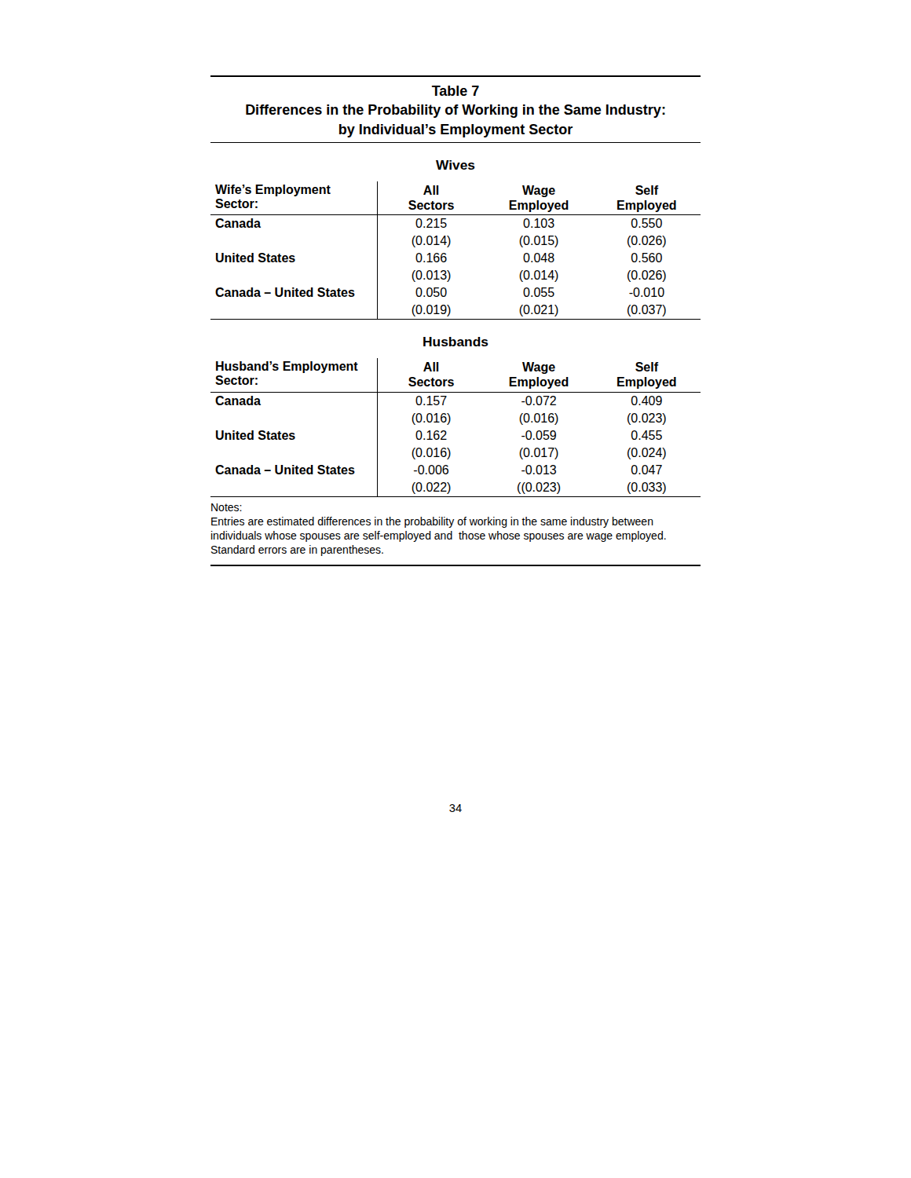Table 7
Differences in the Probability of Working in the Same Industry:
by Individual’s Employment Sector
Wives
| Wife’s Employment Sector: | All Sectors | Wage Employed | Self Employed |
| --- | --- | --- | --- |
| Canada | 0.215 | 0.103 | 0.550 |
| | (0.014) | (0.015) | (0.026) |
| United States | 0.166 | 0.048 | 0.560 |
| | (0.013) | (0.014) | (0.026) |
| Canada – United States | 0.050 | 0.055 | -0.010 |
| | (0.019) | (0.021) | (0.037) |
Husbands
| Husband’s Employment Sector: | All Sectors | Wage Employed | Self Employed |
| --- | --- | --- | --- |
| Canada | 0.157 | -0.072 | 0.409 |
| | (0.016) | (0.016) | (0.023) |
| United States | 0.162 | -0.059 | 0.455 |
| | (0.016) | (0.017) | (0.024) |
| Canada – United States | -0.006 | -0.013 | 0.047 |
| | (0.022) | ((0.023) | (0.033) |
Notes:
Entries are estimated differences in the probability of working in the same industry between individuals whose spouses are self-employed and those whose spouses are wage employed. Standard errors are in parentheses.
34